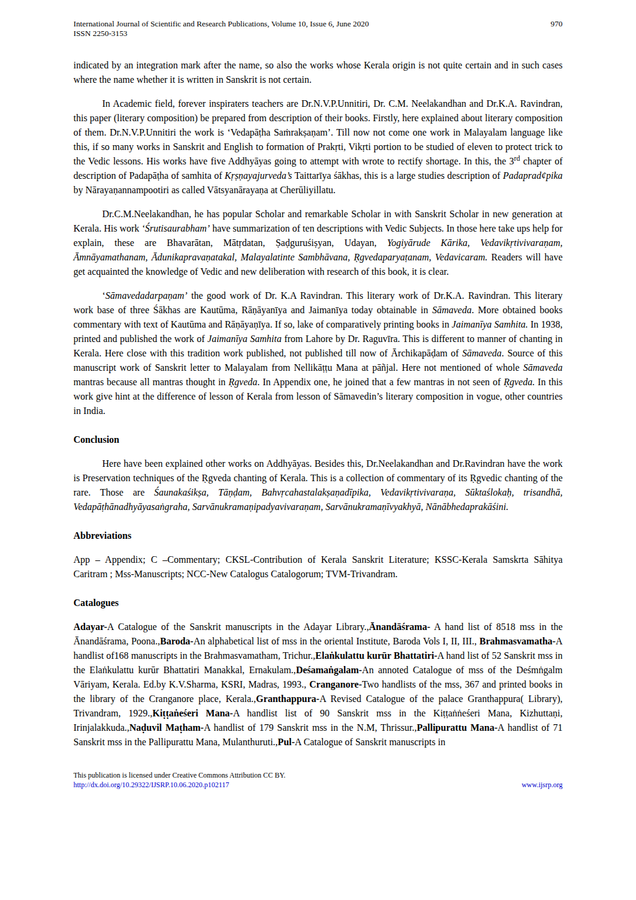International Journal of Scientific and Research Publications, Volume 10, Issue 6, June 2020 970
ISSN 2250-3153
indicated by an integration mark after the name, so also the works whose Kerala origin is not quite certain and in such cases where the name whether it is written in Sanskrit is not certain.
In Academic field, forever inspiraters teachers are Dr.N.V.P.Unnitiri, Dr. C.M. Neelakandhan and Dr.K.A. Ravindran, this paper (literary composition) be prepared from description of their books. Firstly, here explained about literary composition of them. Dr.N.V.P.Unnitiri the work is ‘Vedapāṭha Saṁrakṣaṇam’. Till now not come one work in Malayalam language like this, if so many works in Sanskrit and English to formation of Prakṛti, Vikṛti portion to be studied of eleven to protect trick to the Vedic lessons. His works have five Addhyāyas going to attempt with wrote to rectify shortage. In this, the 3rd chapter of description of Padapāṭha of samhita of Kṛṣṇayajurveda’s Taittarīya śākhas, this is a large studies description of Padaprad¢pika by Nārayaṇannampootiri as called Vātsyanārayaṇa at Cherūliyillatu.
Dr.C.M.Neelakandhan, he has popular Scholar and remarkable Scholar in with Sanskrit Scholar in new generation at Kerala. His work ‘Śrutisaurabham’ have summarization of ten descriptions with Vedic Subjects. In those here take ups help for explain, these are Bhavarātan, Mātṛdatan, Ṣaḍguruśiṣyan, Udayan, Yogiyārude Kārika, Vedavikṛtivivaraṇam, Āmnāyamathanam, Ādunikapravaṇatakal, Malayalatinte Sambhāvana, Ṛgvedaparyaṭanam, Vedavicaram. Readers will have get acquainted the knowledge of Vedic and new deliberation with research of this book, it is clear.
‘Sāmavedadarpaṇam’ the good work of Dr. K.A Ravindran. This literary work of Dr.K.A. Ravindran. This literary work base of three Śākhas are Kautūma, Rāṇāyanīya and Jaimanīya today obtainable in Sāmaveda. More obtained books commentary with text of Kautūma and Rāṇāyaṇīya. If so, lake of comparatively printing books in Jaimanīya Samhita. In 1938, printed and published the work of Jaimanīya Samhita from Lahore by Dr. Raguvīra. This is different to manner of chanting in Kerala. Here close with this tradition work published, not published till now of Ārchikapāḍam of Sāmaveda. Source of this manuscript work of Sanskrit letter to Malayalam from Nellikāṭṭu Mana at pāñjal. Here not mentioned of whole Sāmaveda mantras because all mantras thought in Ṛgveda. In Appendix one, he joined that a few mantras in not seen of Ṛgveda. In this work give hint at the difference of lesson of Kerala from lesson of Sāmavedin’s literary composition in vogue, other countries in India.
Conclusion
Here have been explained other works on Addhyāyas. Besides this, Dr.Neelakandhan and Dr.Ravindran have the work is Preservation techniques of the Ṛgveda chanting of Kerala. This is a collection of commentary of its Ṛgvedic chanting of the rare. Those are Śaunakaśikṣa, Tāṇḍam, Bahvṛcahastalakṣaṇadīpika, Vedavikṛtivivaraṇa, Sūktaślokaḥ, trisandhā, Vedapāṭhānadhyāyasaṅgraha, Sarvānukramaṇipadyavivaraṇam, Sarvānukramaṇīvyakhyā, Nānābhedaprakāśini.
Abbreviations
App – Appendix; C –Commentary; CKSL-Contribution of Kerala Sanskrit Literature; KSSC-Kerala Samskrta Sāhitya Caritram ; Mss-Manuscripts; NCC-New Catalogus Catalogorum; TVM-Trivandram.
Catalogues
Adayar-A Catalogue of the Sanskrit manuscripts in the Adayar Library.,Ānandāśrama- A hand list of 8518 mss in the Ānandāśrama, Poona.,Baroda-An alphabetical list of mss in the oriental Institute, Baroda Vols I, II, III., Brahmasvamatha-A handlist of168 manuscripts in the Brahmasvamatham, Trichur.,Elaṅkulattu kurūr Bhattatiri-A hand list of 52 Sanskrit mss in the Elaṅkulattu kurūr Bhattatiri Manakkal, Ernakulam.,Deśamaṅgalam-An annoted Catalogue of mss of the Deśmṅgalm Vāriyam, Kerala. Ed.by K.V.Sharma, KSRI, Madras, 1993., Cranganore-Two handlists of the mss, 367 and printed books in the library of the Cranganore place, Kerala.,Granthappura-A Revised Catalogue of the palace Granthappura( Library), Trivandram, 1929.,Kiṭṭaṅeśeri Mana-A handlist list of 90 Sanskrit mss in the Kiṭṭaṅṅeśeri Mana, Kizhuttaṇi, Irinjalakkuda.,Naḍuvil Maṭham-A handlist of 179 Sanskrit mss in the N.M, Thrissur.,Pallipurattu Mana-A handlist of 71 Sanskrit mss in the Pallipurattu Mana, Mulanthuruti.,Pul-A Catalogue of Sanskrit manuscripts in
This publication is licensed under Creative Commons Attribution CC BY.
http://dx.doi.org/10.29322/IJSRP.10.06.2020.p102117 www.ijsrp.org